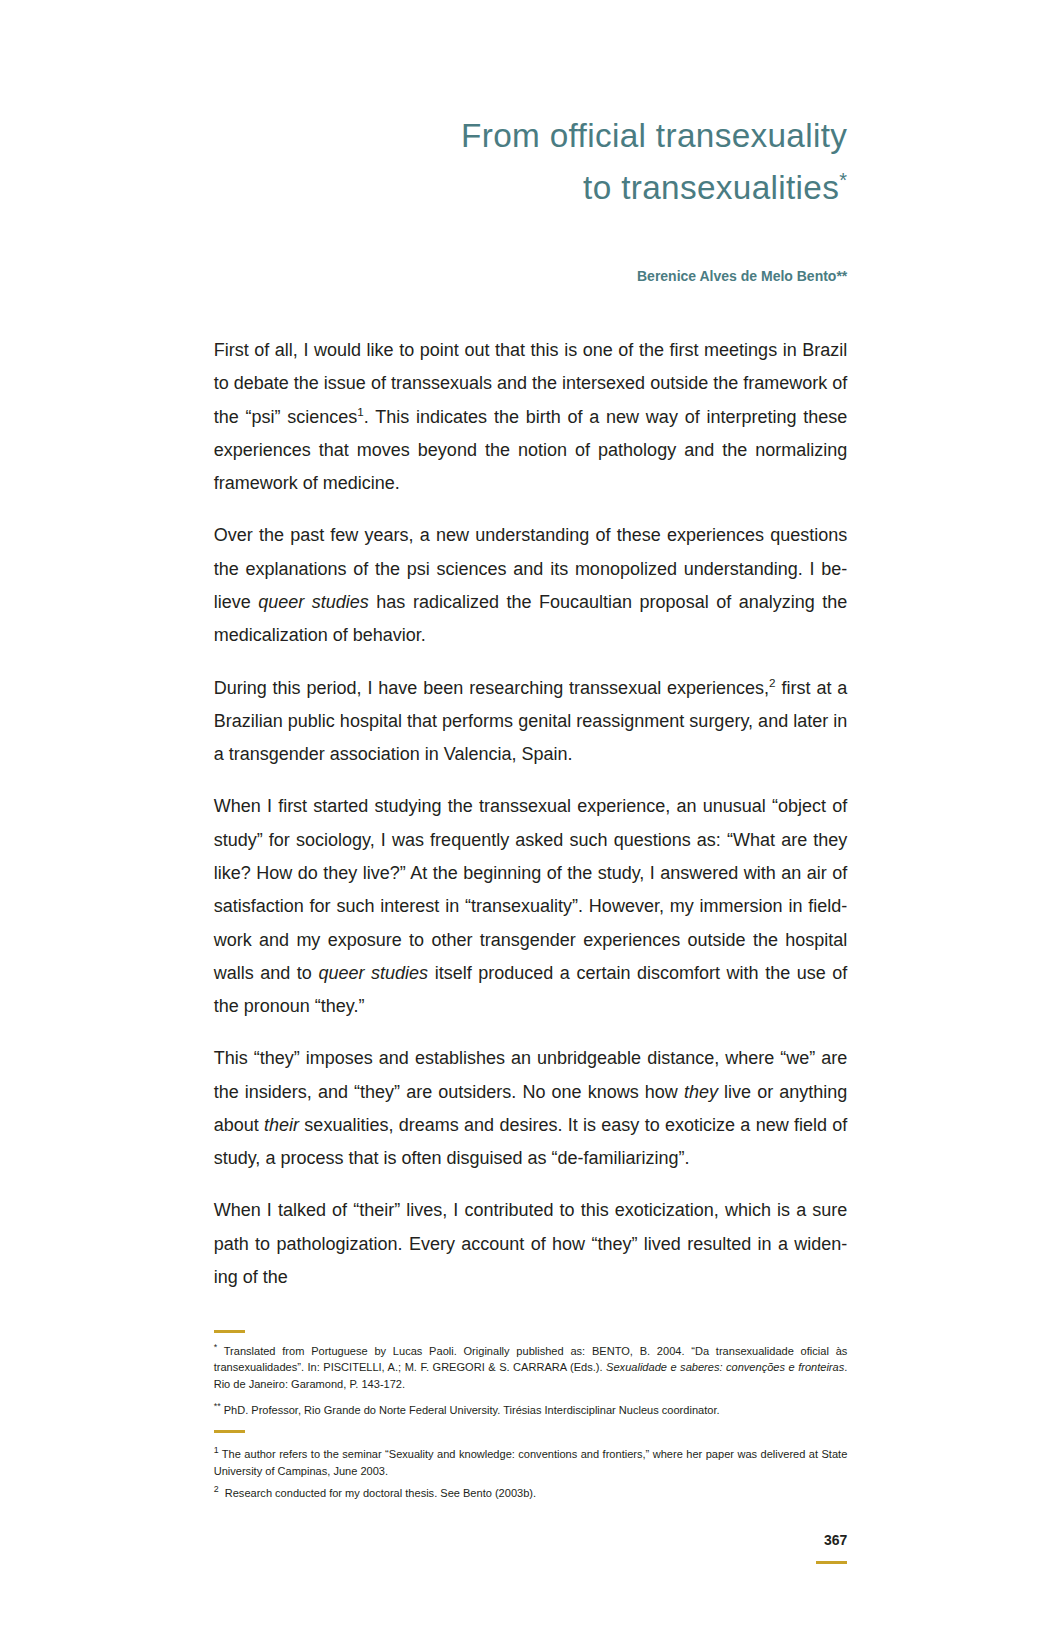From official transexuality
to transexualities*
Berenice Alves de Melo Bento**
First of all, I would like to point out that this is one of the first meetings in Brazil to debate the issue of transsexuals and the intersexed outside the framework of the “psi” sciences1. This indicates the birth of a new way of interpreting these experiences that moves beyond the notion of pathology and the normalizing framework of medicine.
Over the past few years, a new understanding of these experiences questions the explanations of the psi sciences and its monopolized understanding. I believe queer studies has radicalized the Foucaultian proposal of analyzing the medicalization of behavior.
During this period, I have been researching transsexual experiences,2 first at a Brazilian public hospital that performs genital reassignment surgery, and later in a transgender association in Valencia, Spain.
When I first started studying the transsexual experience, an unusual “object of study” for sociology, I was frequently asked such questions as: “What are they like? How do they live?” At the beginning of the study, I answered with an air of satisfaction for such interest in “transexuality”. However, my immersion in fieldwork and my exposure to other transgender experiences outside the hospital walls and to queer studies itself produced a certain discomfort with the use of the pronoun “they.”
This “they” imposes and establishes an unbridgeable distance, where “we” are the insiders, and “they” are outsiders. No one knows how they live or anything about their sexualities, dreams and desires. It is easy to exoticize a new field of study, a process that is often disguised as “de-familiarizing”.
When I talked of “their” lives, I contributed to this exoticization, which is a sure path to pathologization. Every account of how “they” lived resulted in a widening of the
* Translated from Portuguese by Lucas Paoli. Originally published as: BENTO, B. 2004. “Da transexualidade oficial às transexualidades”. In: PISCITELLI, A.; M. F. GREGORI & S. CARRARA (Eds.). Sexualidade e saberes: convenções e fronteiras. Rio de Janeiro: Garamond, P. 143-172.
** PhD. Professor, Rio Grande do Norte Federal University. Tirésias Interdisciplinar Nucleus coordinator.
1 The author refers to the seminar “Sexuality and knowledge: conventions and frontiers,” where her paper was delivered at State University of Campinas, June 2003.
2 Research conducted for my doctoral thesis. See Bento (2003b).
367